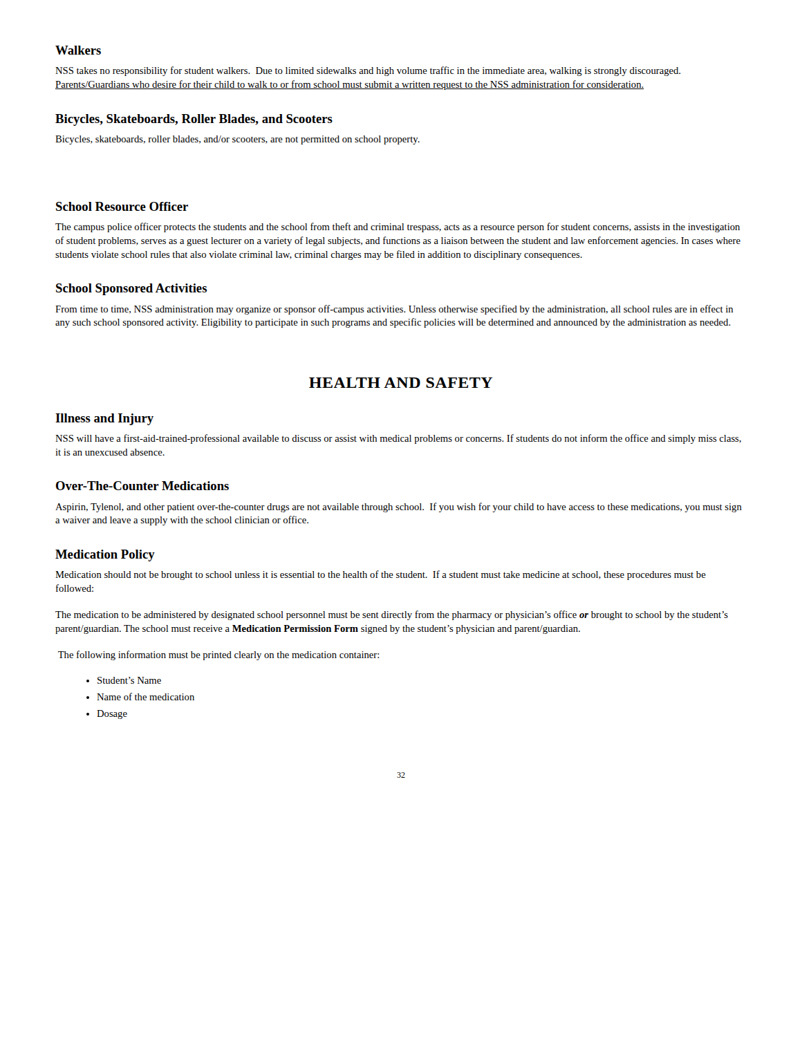Walkers
NSS takes no responsibility for student walkers. Due to limited sidewalks and high volume traffic in the immediate area, walking is strongly discouraged. Parents/Guardians who desire for their child to walk to or from school must submit a written request to the NSS administration for consideration.
Bicycles, Skateboards, Roller Blades, and Scooters
Bicycles, skateboards, roller blades, and/or scooters, are not permitted on school property.
School Resource Officer
The campus police officer protects the students and the school from theft and criminal trespass, acts as a resource person for student concerns, assists in the investigation of student problems, serves as a guest lecturer on a variety of legal subjects, and functions as a liaison between the student and law enforcement agencies. In cases where students violate school rules that also violate criminal law, criminal charges may be filed in addition to disciplinary consequences.
School Sponsored Activities
From time to time, NSS administration may organize or sponsor off-campus activities. Unless otherwise specified by the administration, all school rules are in effect in any such school sponsored activity. Eligibility to participate in such programs and specific policies will be determined and announced by the administration as needed.
HEALTH AND SAFETY
Illness and Injury
NSS will have a first-aid-trained-professional available to discuss or assist with medical problems or concerns. If students do not inform the office and simply miss class, it is an unexcused absence.
Over-The-Counter Medications
Aspirin, Tylenol, and other patient over-the-counter drugs are not available through school. If you wish for your child to have access to these medications, you must sign a waiver and leave a supply with the school clinician or office.
Medication Policy
Medication should not be brought to school unless it is essential to the health of the student. If a student must take medicine at school, these procedures must be followed:
The medication to be administered by designated school personnel must be sent directly from the pharmacy or physician’s office or brought to school by the student’s parent/guardian. The school must receive a Medication Permission Form signed by the student’s physician and parent/guardian.
The following information must be printed clearly on the medication container:
Student’s Name
Name of the medication
Dosage
32